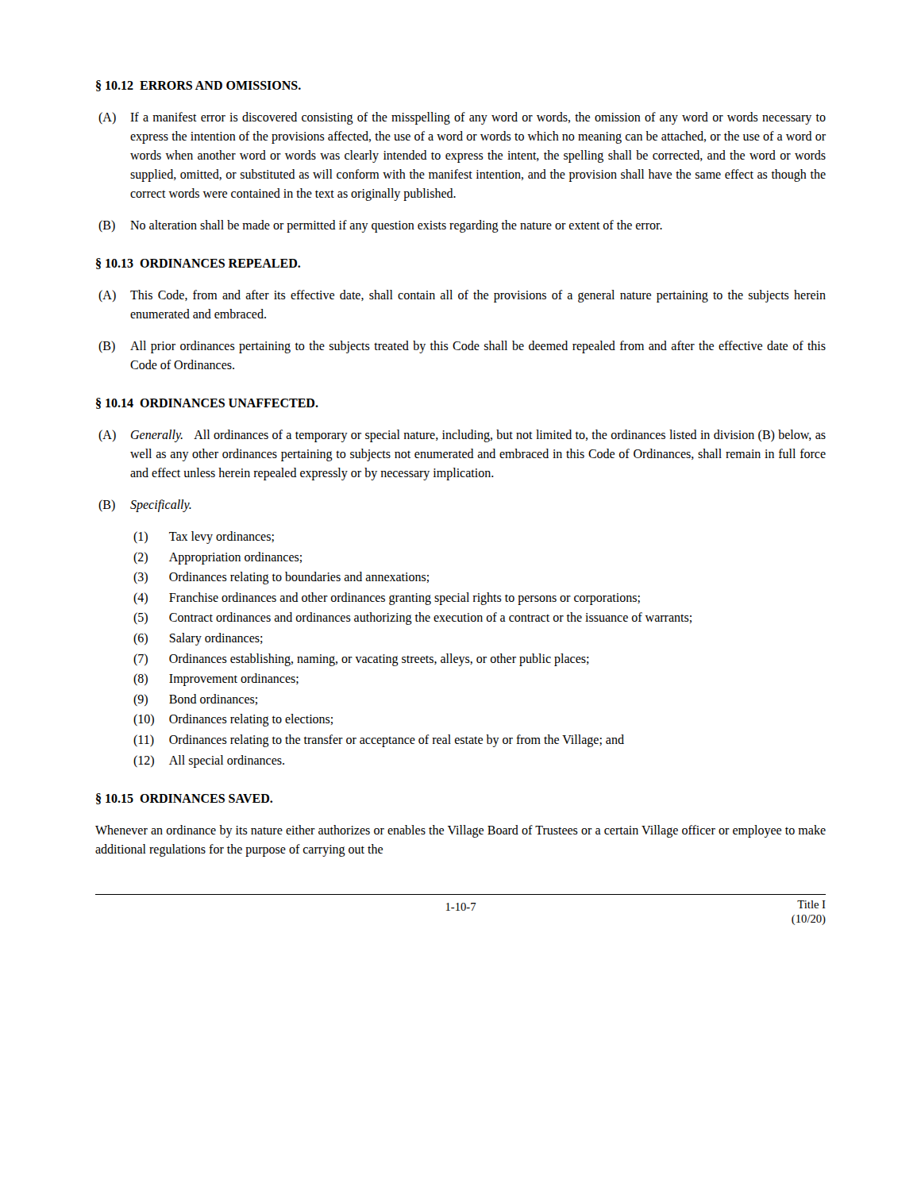§ 10.12 ERRORS AND OMISSIONS.
(A)
If a manifest error is discovered consisting of the misspelling of any word or words, the omission of any word or words necessary to express the intention of the provisions affected, the use of a word or words to which no meaning can be attached, or the use of a word or words when another word or words was clearly intended to express the intent, the spelling shall be corrected, and the word or words supplied, omitted, or substituted as will conform with the manifest intention, and the provision shall have the same effect as though the correct words were contained in the text as originally published.
(B)
No alteration shall be made or permitted if any question exists regarding the nature or extent of the error.
§ 10.13 ORDINANCES REPEALED.
(A)
This Code, from and after its effective date, shall contain all of the provisions of a general nature pertaining to the subjects herein enumerated and embraced.
(B)
All prior ordinances pertaining to the subjects treated by this Code shall be deemed repealed from and after the effective date of this Code of Ordinances.
§ 10.14 ORDINANCES UNAFFECTED.
(A)
Generally. All ordinances of a temporary or special nature, including, but not limited to, the ordinances listed in division (B) below, as well as any other ordinances pertaining to subjects not enumerated and embraced in this Code of Ordinances, shall remain in full force and effect unless herein repealed expressly or by necessary implication.
(B)
Specifically.
(1)
Tax levy ordinances;
(2)
Appropriation ordinances;
(3)
Ordinances relating to boundaries and annexations;
(4)
Franchise ordinances and other ordinances granting special rights to persons or corporations;
(5)
Contract ordinances and ordinances authorizing the execution of a contract or the issuance of warrants;
(6)
Salary ordinances;
(7)
Ordinances establishing, naming, or vacating streets, alleys, or other public places;
(8)
Improvement ordinances;
(9)
Bond ordinances;
(10)
Ordinances relating to elections;
(11)
Ordinances relating to the transfer or acceptance of real estate by or from the Village; and
(12)
All special ordinances.
§ 10.15 ORDINANCES SAVED.
Whenever an ordinance by its nature either authorizes or enables the Village Board of Trustees or a certain Village officer or employee to make additional regulations for the purpose of carrying out the
1-10-7
Title I
(10/20)